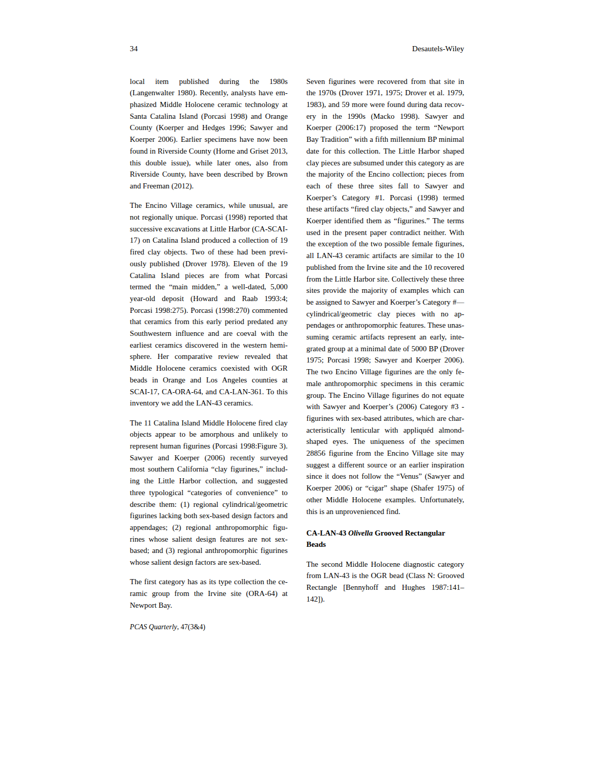34
Desautels-Wiley
local item published during the 1980s (Langenwalter 1980). Recently, analysts have emphasized Middle Holocene ceramic technology at Santa Catalina Island (Porcasi 1998) and Orange County (Koerper and Hedges 1996; Sawyer and Koerper 2006). Earlier specimens have now been found in Riverside County (Horne and Griset 2013, this double issue), while later ones, also from Riverside County, have been described by Brown and Freeman (2012).
The Encino Village ceramics, while unusual, are not regionally unique. Porcasi (1998) reported that successive excavations at Little Harbor (CA-SCAI-17) on Catalina Island produced a collection of 19 fired clay objects. Two of these had been previously published (Drover 1978). Eleven of the 19 Catalina Island pieces are from what Porcasi termed the “main midden,” a well-dated, 5,000 year-old deposit (Howard and Raab 1993:4; Porcasi 1998:275). Porcasi (1998:270) commented that ceramics from this early period predated any Southwestern influence and are coeval with the earliest ceramics discovered in the western hemisphere. Her comparative review revealed that Middle Holocene ceramics coexisted with OGR beads in Orange and Los Angeles counties at SCAI-17, CA-ORA-64, and CA-LAN-361. To this inventory we add the LAN-43 ceramics.
The 11 Catalina Island Middle Holocene fired clay objects appear to be amorphous and unlikely to represent human figurines (Porcasi 1998:Figure 3). Sawyer and Koerper (2006) recently surveyed most southern California “clay figurines,” including the Little Harbor collection, and suggested three typological “categories of convenience” to describe them: (1) regional cylindrical/geometric figurines lacking both sex-based design factors and appendages; (2) regional anthropomorphic figurines whose salient design features are not sex-based; and (3) regional anthropomorphic figurines whose salient design factors are sex-based.
The first category has as its type collection the ceramic group from the Irvine site (ORA-64) at Newport Bay.
Seven figurines were recovered from that site in the 1970s (Drover 1971, 1975; Drover et al. 1979, 1983), and 59 more were found during data recovery in the 1990s (Macko 1998). Sawyer and Koerper (2006:17) proposed the term “Newport Bay Tradition” with a fifth millennium BP minimal date for this collection. The Little Harbor shaped clay pieces are subsumed under this category as are the majority of the Encino collection; pieces from each of these three sites fall to Sawyer and Koerper’s Category #1. Porcasi (1998) termed these artifacts “fired clay objects,” and Sawyer and Koerper identified them as “figurines.” The terms used in the present paper contradict neither. With the exception of the two possible female figurines, all LAN-43 ceramic artifacts are similar to the 10 published from the Irvine site and the 10 recovered from the Little Harbor site. Collectively these three sites provide the majority of examples which can be assigned to Sawyer and Koerper’s Category #—cylindrical/geometric clay pieces with no appendages or anthropomorphic features. These unassuming ceramic artifacts represent an early, integrated group at a minimal date of 5000 BP (Drover 1975; Porcasi 1998; Sawyer and Koerper 2006). The two Encino Village figurines are the only female anthropomorphic specimens in this ceramic group. The Encino Village figurines do not equate with Sawyer and Koerper’s (2006) Category #3 - figurines with sex-based attributes, which are characteristically lenticular with appliquéd almond-shaped eyes. The uniqueness of the specimen 28856 figurine from the Encino Village site may suggest a different source or an earlier inspiration since it does not follow the “Venus” (Sawyer and Koerper 2006) or “cigar” shape (Shafer 1975) of other Middle Holocene examples. Unfortunately, this is an unprovenienced find.
CA-LAN-43 Olivella Grooved Rectangular Beads
The second Middle Holocene diagnostic category from LAN-43 is the OGR bead (Class N: Grooved Rectangle [Bennyhoff and Hughes 1987:141–142]).
PCAS Quarterly, 47(3&4)